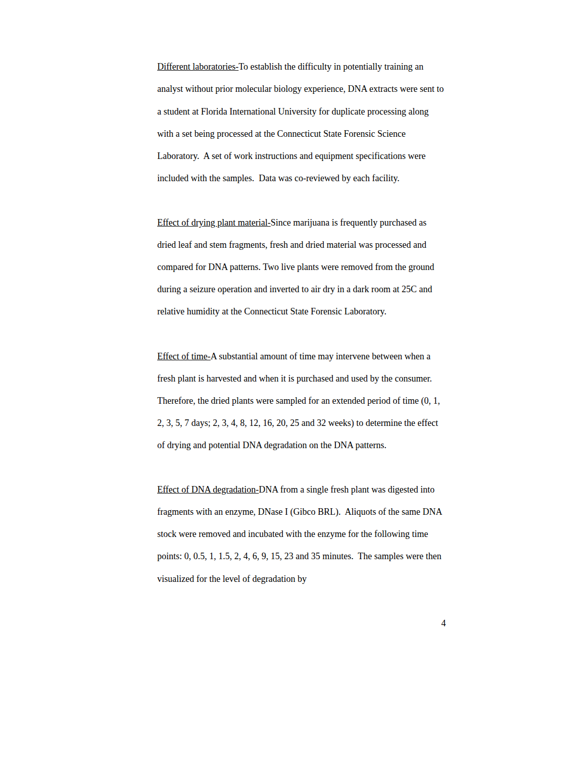Different laboratories-To establish the difficulty in potentially training an analyst without prior molecular biology experience, DNA extracts were sent to a student at Florida International University for duplicate processing along with a set being processed at the Connecticut State Forensic Science Laboratory. A set of work instructions and equipment specifications were included with the samples. Data was co-reviewed by each facility.
Effect of drying plant material-Since marijuana is frequently purchased as dried leaf and stem fragments, fresh and dried material was processed and compared for DNA patterns. Two live plants were removed from the ground during a seizure operation and inverted to air dry in a dark room at 25C and relative humidity at the Connecticut State Forensic Laboratory.
Effect of time-A substantial amount of time may intervene between when a fresh plant is harvested and when it is purchased and used by the consumer. Therefore, the dried plants were sampled for an extended period of time (0, 1, 2, 3, 5, 7 days; 2, 3, 4, 8, 12, 16, 20, 25 and 32 weeks) to determine the effect of drying and potential DNA degradation on the DNA patterns.
Effect of DNA degradation-DNA from a single fresh plant was digested into fragments with an enzyme, DNase I (Gibco BRL). Aliquots of the same DNA stock were removed and incubated with the enzyme for the following time points: 0, 0.5, 1, 1.5, 2, 4, 6, 9, 15, 23 and 35 minutes. The samples were then visualized for the level of degradation by
4